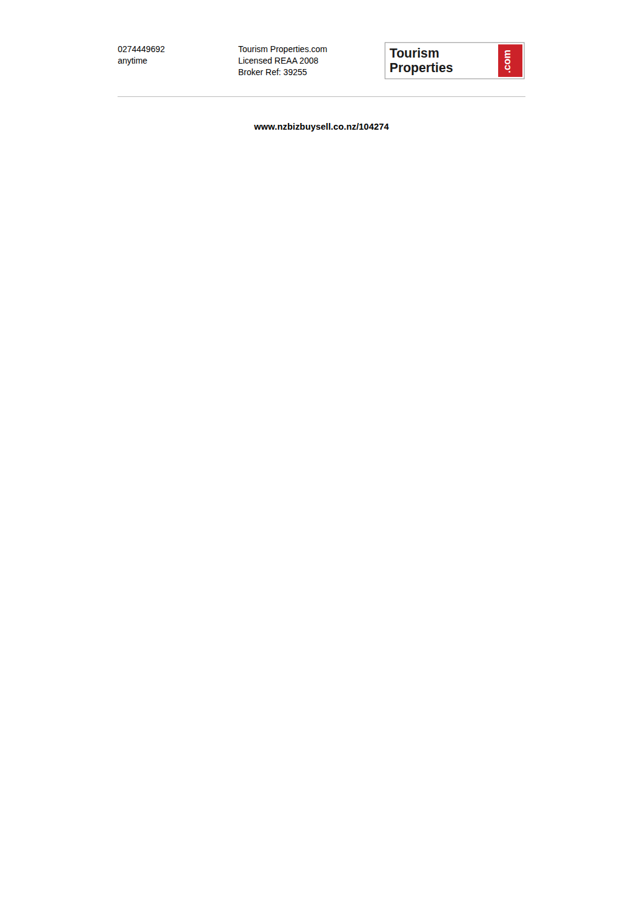0274449692
anytime
Tourism Properties.com
Licensed REAA 2008
Broker Ref: 39255
Tourism Properties .com
www.nzbizbuysell.co.nz/104274